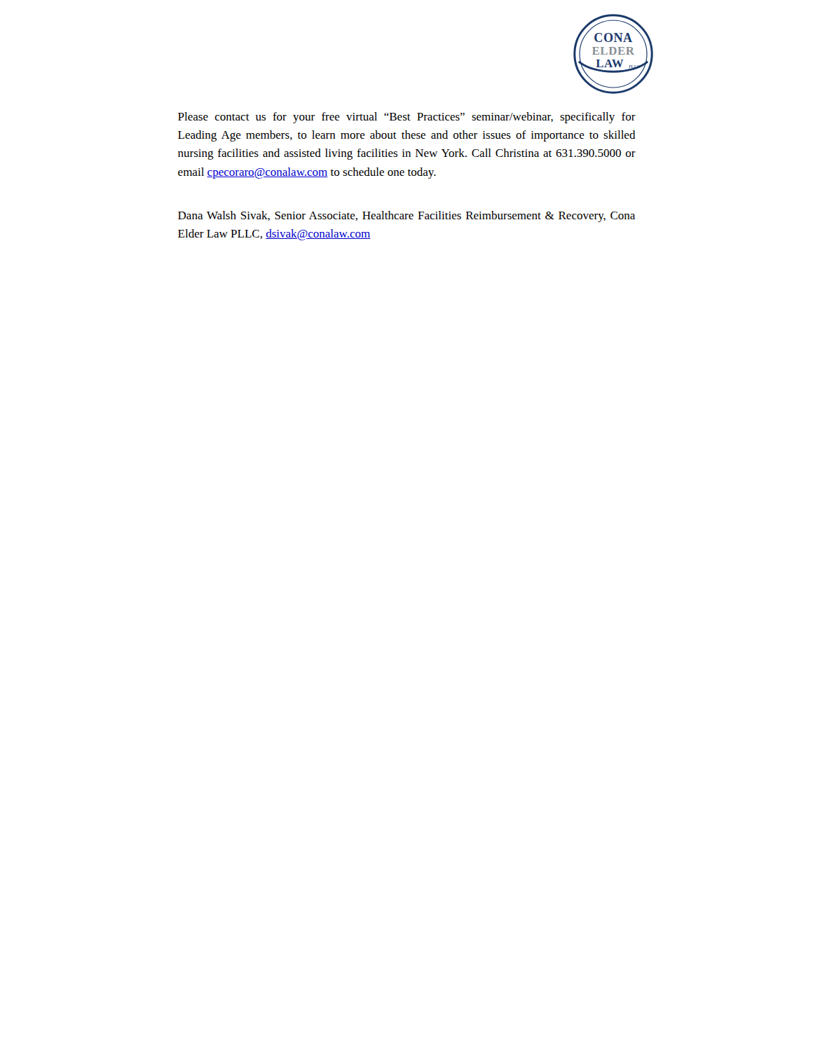CONA ELDER LAW PLLC
Please contact us for your free virtual “Best Practices” seminar/webinar, specifically for Leading Age members, to learn more about these and other issues of importance to skilled nursing facilities and assisted living facilities in New York. Call Christina at 631.390.5000 or email cpecoraro@conalaw.com to schedule one today.
Dana Walsh Sivak, Senior Associate, Healthcare Facilities Reimbursement & Recovery, Cona Elder Law PLLC, dsivak@conalaw.com